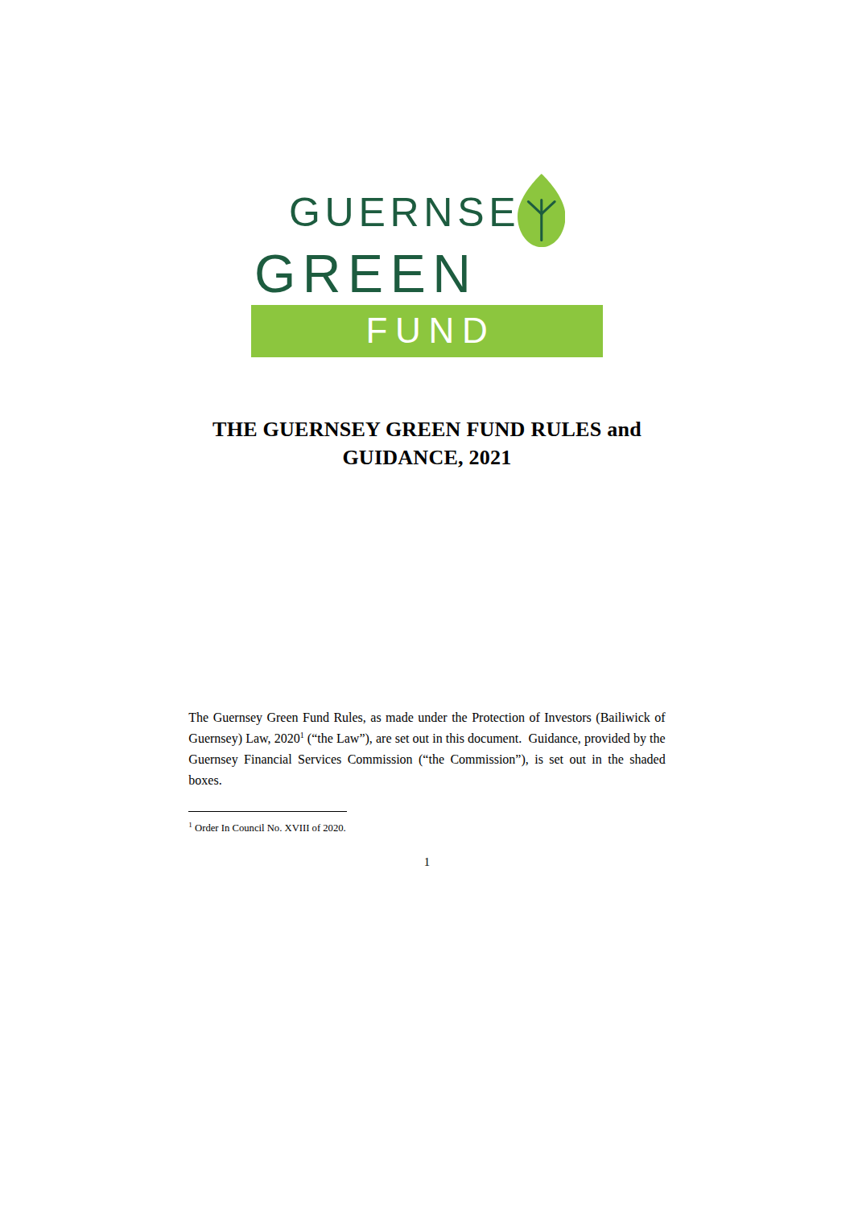GUERNSE
GREEN
FUND
THE GUERNSEY GREEN FUND RULES and
GUIDANCE, 2021
The Guernsey Green Fund Rules, as made under the Protection of Investors (Bailiwick of Guernsey) Law, 20201 (“the Law”), are set out in this document. Guidance, provided by the Guernsey Financial Services Commission (“the Commission”), is set out in the shaded boxes.
1 Order In Council No. XVIII of 2020.
1